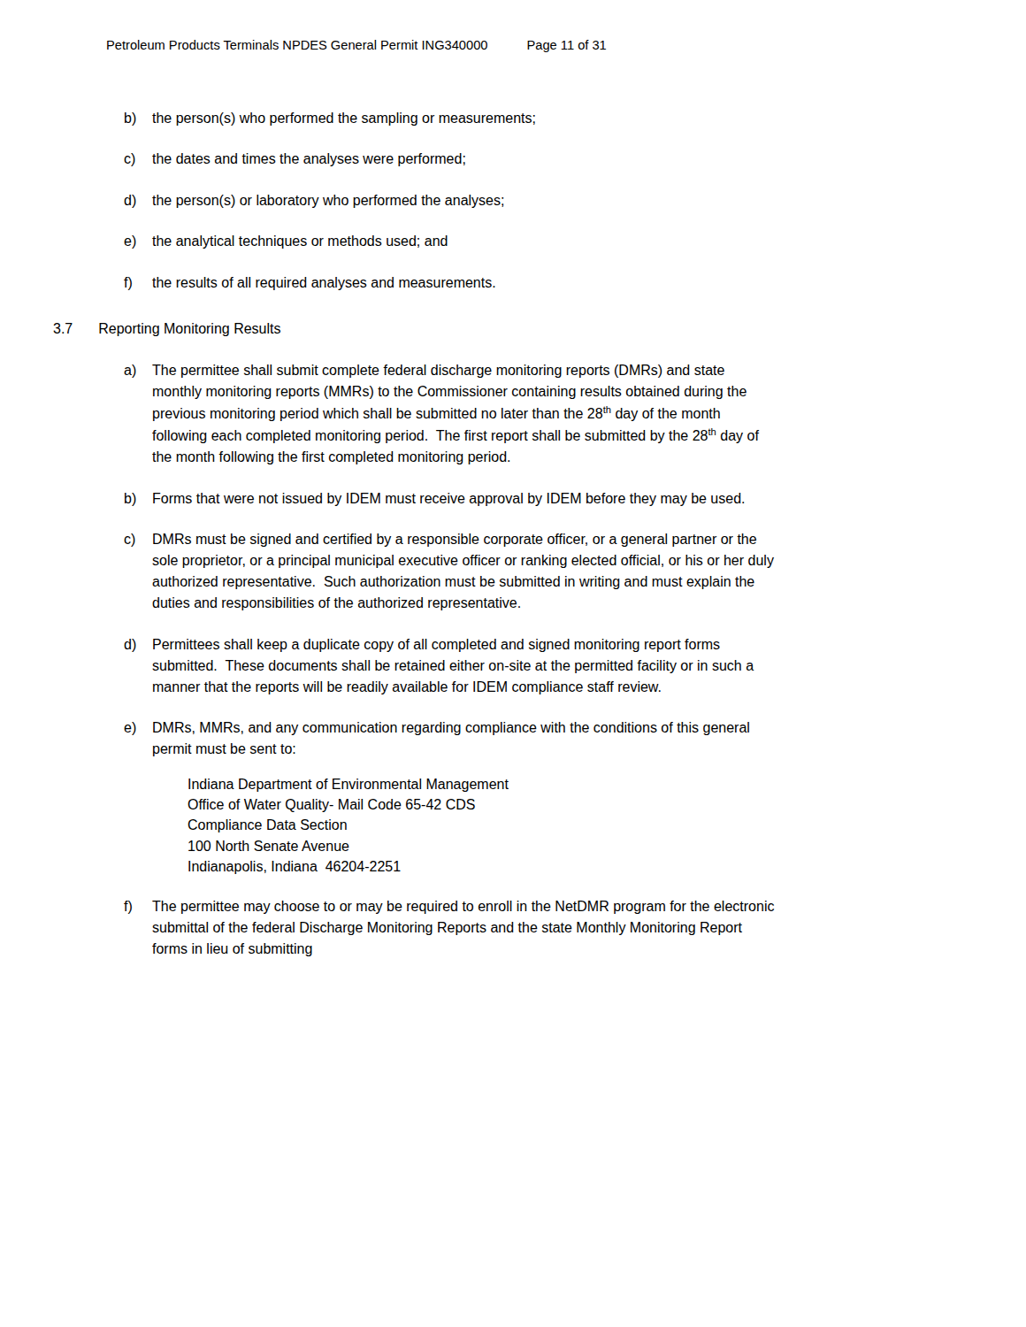Petroleum Products Terminals NPDES General Permit ING340000 Page 11 of 31
b) the person(s) who performed the sampling or measurements;
c) the dates and times the analyses were performed;
d) the person(s) or laboratory who performed the analyses;
e) the analytical techniques or methods used; and
f) the results of all required analyses and measurements.
3.7 Reporting Monitoring Results
a) The permittee shall submit complete federal discharge monitoring reports (DMRs) and state monthly monitoring reports (MMRs) to the Commissioner containing results obtained during the previous monitoring period which shall be submitted no later than the 28th day of the month following each completed monitoring period. The first report shall be submitted by the 28th day of the month following the first completed monitoring period.
b) Forms that were not issued by IDEM must receive approval by IDEM before they may be used.
c) DMRs must be signed and certified by a responsible corporate officer, or a general partner or the sole proprietor, or a principal municipal executive officer or ranking elected official, or his or her duly authorized representative. Such authorization must be submitted in writing and must explain the duties and responsibilities of the authorized representative.
d) Permittees shall keep a duplicate copy of all completed and signed monitoring report forms submitted. These documents shall be retained either on-site at the permitted facility or in such a manner that the reports will be readily available for IDEM compliance staff review.
e) DMRs, MMRs, and any communication regarding compliance with the conditions of this general permit must be sent to:
Indiana Department of Environmental Management
Office of Water Quality- Mail Code 65-42 CDS
Compliance Data Section
100 North Senate Avenue
Indianapolis, Indiana 46204-2251
f) The permittee may choose to or may be required to enroll in the NetDMR program for the electronic submittal of the federal Discharge Monitoring Reports and the state Monthly Monitoring Report forms in lieu of submitting